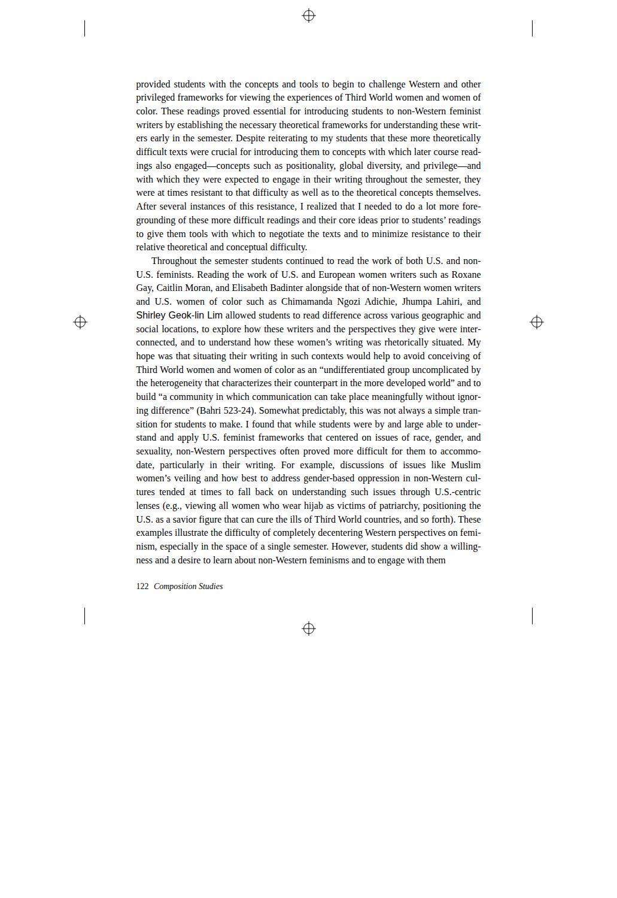provided students with the concepts and tools to begin to challenge Western and other privileged frameworks for viewing the experiences of Third World women and women of color. These readings proved essential for introducing students to non-Western feminist writers by establishing the necessary theoretical frameworks for understanding these writers early in the semester. Despite reiterating to my students that these more theoretically difficult texts were crucial for introducing them to concepts with which later course readings also engaged—concepts such as positionality, global diversity, and privilege—and with which they were expected to engage in their writing throughout the semester, they were at times resistant to that difficulty as well as to the theoretical concepts themselves. After several instances of this resistance, I realized that I needed to do a lot more foregrounding of these more difficult readings and their core ideas prior to students’ readings to give them tools with which to negotiate the texts and to minimize resistance to their relative theoretical and conceptual difficulty.
Throughout the semester students continued to read the work of both U.S. and non-U.S. feminists. Reading the work of U.S. and European women writers such as Roxane Gay, Caitlin Moran, and Elisabeth Badinter alongside that of non-Western women writers and U.S. women of color such as Chimamanda Ngozi Adichie, Jhumpa Lahiri, and Shirley Geok-lin Lim allowed students to read difference across various geographic and social locations, to explore how these writers and the perspectives they give were interconnected, and to understand how these women’s writing was rhetorically situated. My hope was that situating their writing in such contexts would help to avoid conceiving of Third World women and women of color as an “undifferentiated group uncomplicated by the heterogeneity that characterizes their counterpart in the more developed world” and to build “a community in which communication can take place meaningfully without ignoring difference” (Bahri 523-24). Somewhat predictably, this was not always a simple transition for students to make. I found that while students were by and large able to understand and apply U.S. feminist frameworks that centered on issues of race, gender, and sexuality, non-Western perspectives often proved more difficult for them to accommodate, particularly in their writing. For example, discussions of issues like Muslim women’s veiling and how best to address gender-based oppression in non-Western cultures tended at times to fall back on understanding such issues through U.S.-centric lenses (e.g., viewing all women who wear hijab as victims of patriarchy, positioning the U.S. as a savior figure that can cure the ills of Third World countries, and so forth). These examples illustrate the difficulty of completely decentering Western perspectives on feminism, especially in the space of a single semester. However, students did show a willingness and a desire to learn about non-Western feminisms and to engage with them
122 Composition Studies